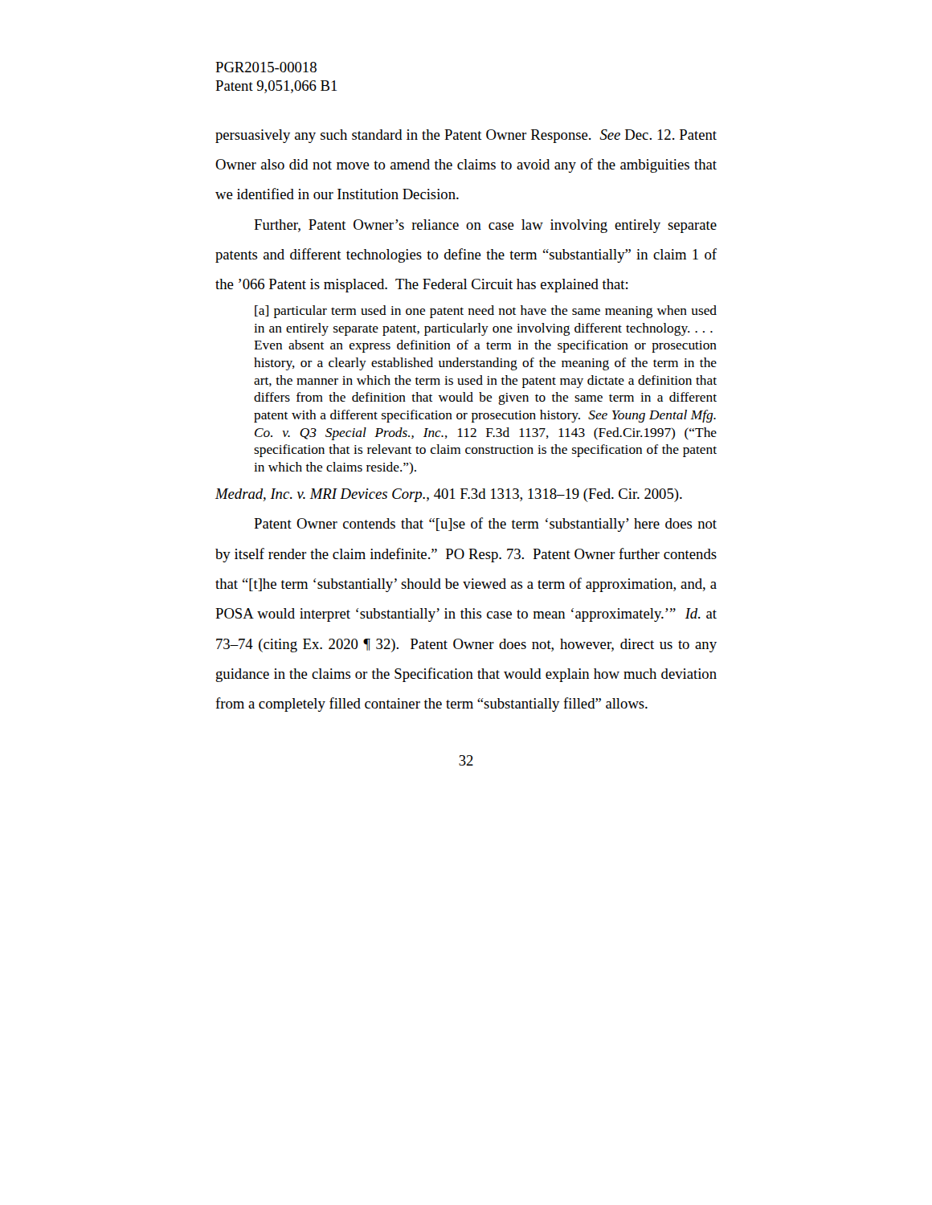PGR2015-00018
Patent 9,051,066 B1
persuasively any such standard in the Patent Owner Response. See Dec. 12. Patent Owner also did not move to amend the claims to avoid any of the ambiguities that we identified in our Institution Decision.
Further, Patent Owner’s reliance on case law involving entirely separate patents and different technologies to define the term “substantially” in claim 1 of the ’066 Patent is misplaced. The Federal Circuit has explained that:
[a] particular term used in one patent need not have the same meaning when used in an entirely separate patent, particularly one involving different technology. . . . Even absent an express definition of a term in the specification or prosecution history, or a clearly established understanding of the meaning of the term in the art, the manner in which the term is used in the patent may dictate a definition that differs from the definition that would be given to the same term in a different patent with a different specification or prosecution history. See Young Dental Mfg. Co. v. Q3 Special Prods., Inc., 112 F.3d 1137, 1143 (Fed.Cir.1997) (“The specification that is relevant to claim construction is the specification of the patent in which the claims reside.”).
Medrad, Inc. v. MRI Devices Corp., 401 F.3d 1313, 1318–19 (Fed. Cir. 2005).
Patent Owner contends that “[u]se of the term ‘substantially’ here does not by itself render the claim indefinite.” PO Resp. 73. Patent Owner further contends that “[t]he term ‘substantially’ should be viewed as a term of approximation, and, a POSA would interpret ‘substantially’ in this case to mean ‘approximately.’” Id. at 73–74 (citing Ex. 2020 ¶ 32). Patent Owner does not, however, direct us to any guidance in the claims or the Specification that would explain how much deviation from a completely filled container the term “substantially filled” allows.
32